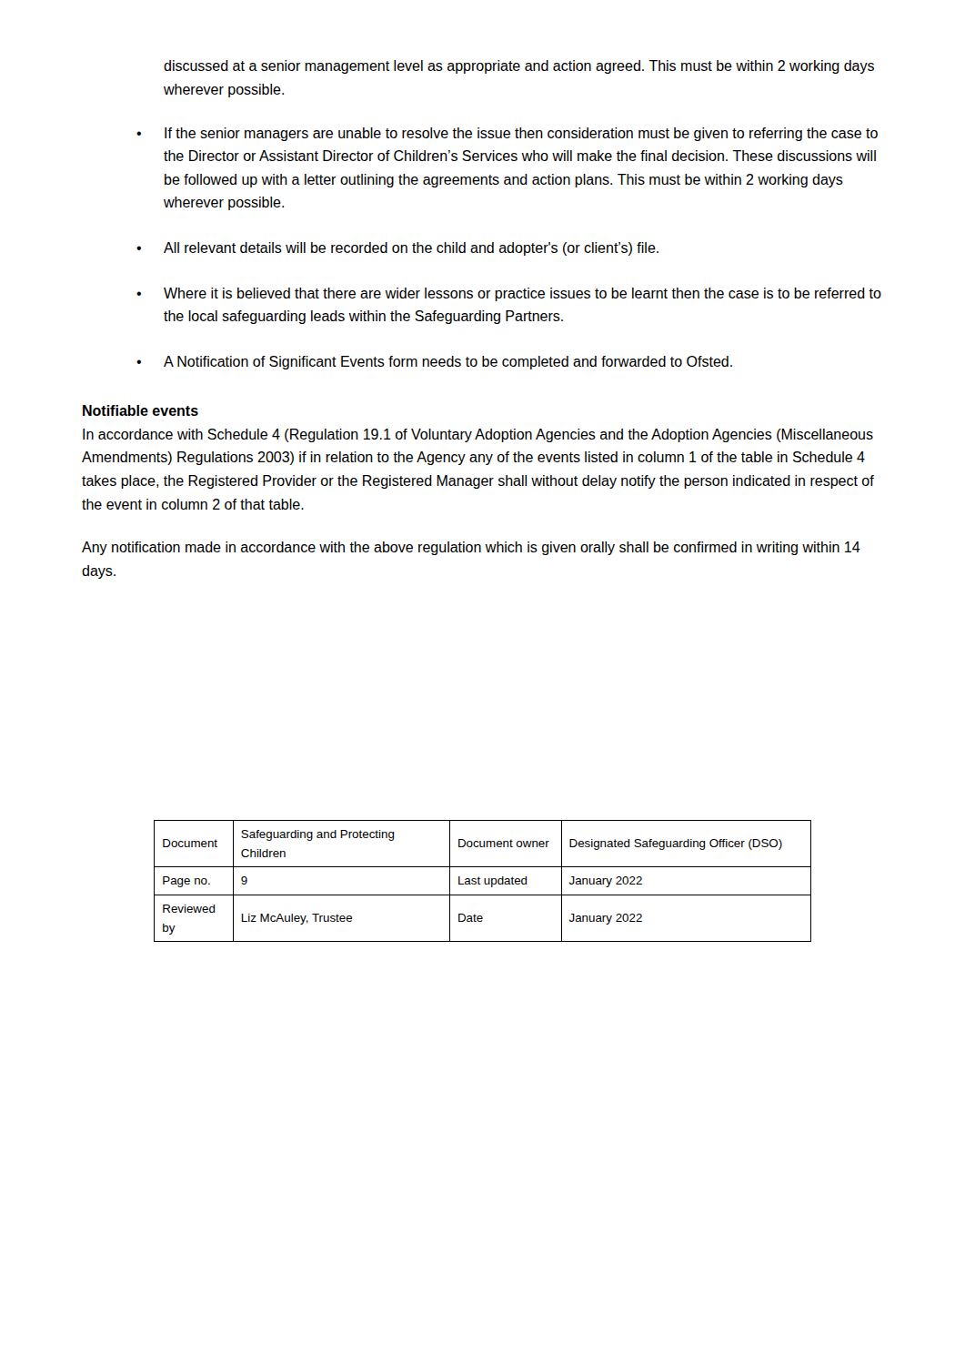discussed at a senior management level as appropriate and action agreed. This must be within 2 working days wherever possible.
If the senior managers are unable to resolve the issue then consideration must be given to referring the case to the Director or Assistant Director of Children’s Services who will make the final decision. These discussions will be followed up with a letter outlining the agreements and action plans. This must be within 2 working days wherever possible.
All relevant details will be recorded on the child and adopter's (or client’s) file.
Where it is believed that there are wider lessons or practice issues to be learnt then the case is to be referred to the local safeguarding leads within the Safeguarding Partners.
A Notification of Significant Events form needs to be completed and forwarded to Ofsted.
Notifiable events
In accordance with Schedule 4 (Regulation 19.1 of Voluntary Adoption Agencies and the Adoption Agencies (Miscellaneous Amendments) Regulations 2003) if in relation to the Agency any of the events listed in column 1 of the table in Schedule 4 takes place, the Registered Provider or the Registered Manager shall without delay notify the person indicated in respect of the event in column 2 of that table.
Any notification made in accordance with the above regulation which is given orally shall be confirmed in writing within 14 days.
| Document | Safeguarding and Protecting Children | Document owner | Designated Safeguarding Officer (DSO) |
| Page no. | 9 | Last updated | January 2022 |
| Reviewed by | Liz McAuley, Trustee | Date | January 2022 |